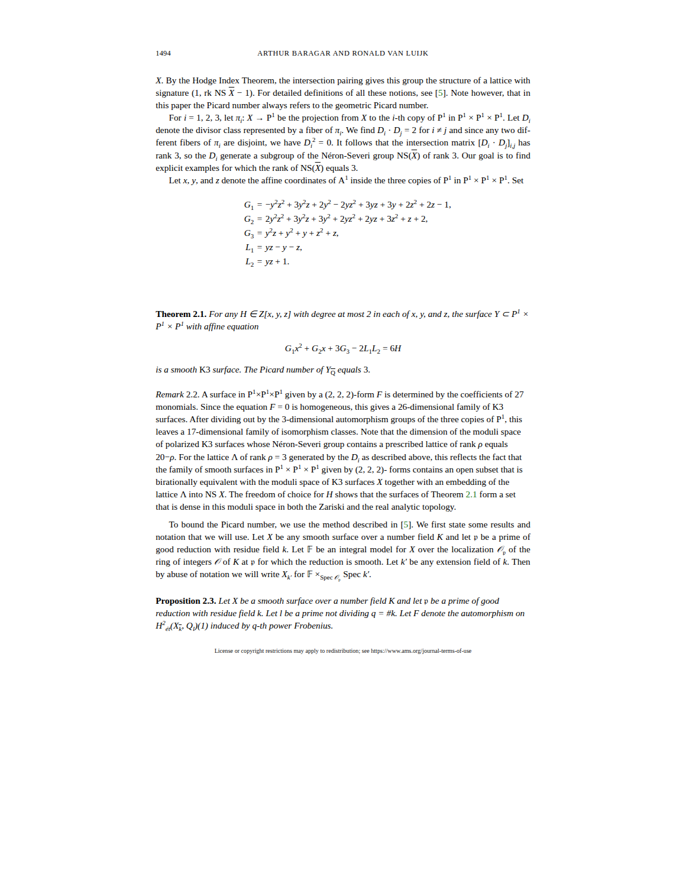1494 Arthur Baragar and Ronald van Luijk
X. By the Hodge Index Theorem, the intersection pairing gives this group the structure of a lattice with signature (1, rk NS X − 1). For detailed definitions of all these notions, see [5]. Note however, that in this paper the Picard number always refers to the geometric Picard number.
For i = 1, 2, 3, let πi: X → P1 be the projection from X to the i-th copy of P1 in P1 × P1 × P1. Let Di denote the divisor class represented by a fiber of πi. We find Di · Dj = 2 for i ≠ j and since any two different fibers of πi are disjoint, we have Di2 = 0. It follows that the intersection matrix [Di · Dj]i,j has rank 3, so the Di generate a subgroup of the Néron-Severi group NS(X) of rank 3. Our goal is to find explicit examples for which the rank of NS(X) equals 3.
Let x, y, and z denote the affine coordinates of A1 inside the three copies of P1 in P1 × P1 × P1. Set
G1=−y2z2 + 3y2z + 2y2 − 2yz2 + 3yz + 3y + 2z2 + 2z − 1, G2=2y2z2 + 3y2z + 3y2 + 2yz2 + 2yz + 3z2 + z + 2, G3=y2z + y2 + y + z2 + z, L1=yz − y − z, L2=yz + 1.
Theorem 2.1. For any H ∈ Z[x, y, z] with degree at most 2 in each of x, y, and z, the surface Y ⊂ P1 × P1 × P1 with affine equation
G1x2 + G2x + 3G3 − 2L1L2 = 6H
is a smooth K3 surface. The Picard number of YQ equals 3.
Remark 2.2. A surface in P1×P1×P1 given by a (2, 2, 2)-form F is determined by the coefficients of 27 monomials. Since the equation F = 0 is homogeneous, this gives a 26-dimensional family of K3 surfaces. After dividing out by the 3-dimensional automorphism groups of the three copies of P1, this leaves a 17-dimensional family of isomorphism classes. Note that the dimension of the moduli space of polarized K3 surfaces whose Néron-Severi group contains a prescribed lattice of rank ρ equals 20−ρ. For the lattice Λ of rank ρ = 3 generated by the Di as described above, this reflects the fact that the family of smooth surfaces in P1 × P1 × P1 given by (2, 2, 2)- forms contains an open subset that is birationally equivalent with the moduli space of K3 surfaces X together with an embedding of the lattice Λ into NS X. The freedom of choice for H shows that the surfaces of Theorem 2.1 form a set that is dense in this moduli space in both the Zariski and the real analytic topology.
To bound the Picard number, we use the method described in [5]. We first state some results and notation that we will use. Let X be any smooth surface over a number field K and let 𝔭 be a prime of good reduction with residue field k. Let 𝔽 be an integral model for X over the localization 𝒪𝔭 of the ring of integers 𝒪 of K at 𝔭 for which the reduction is smooth. Let k′ be any extension field of k. Then by abuse of notation we will write Xk′ for 𝔽 ×Spec 𝒪𝔭 Spec k′.
Proposition 2.3. Let X be a smooth surface over a number field K and let 𝔭 be a prime of good reduction with residue field k. Let l be a prime not dividing q = #k. Let F denote the automorphism on H2ét(Xk, Ql)(1) induced by q-th power Frobenius.
License or copyright restrictions may apply to redistribution; see https://www.ams.org/journal-terms-of-use